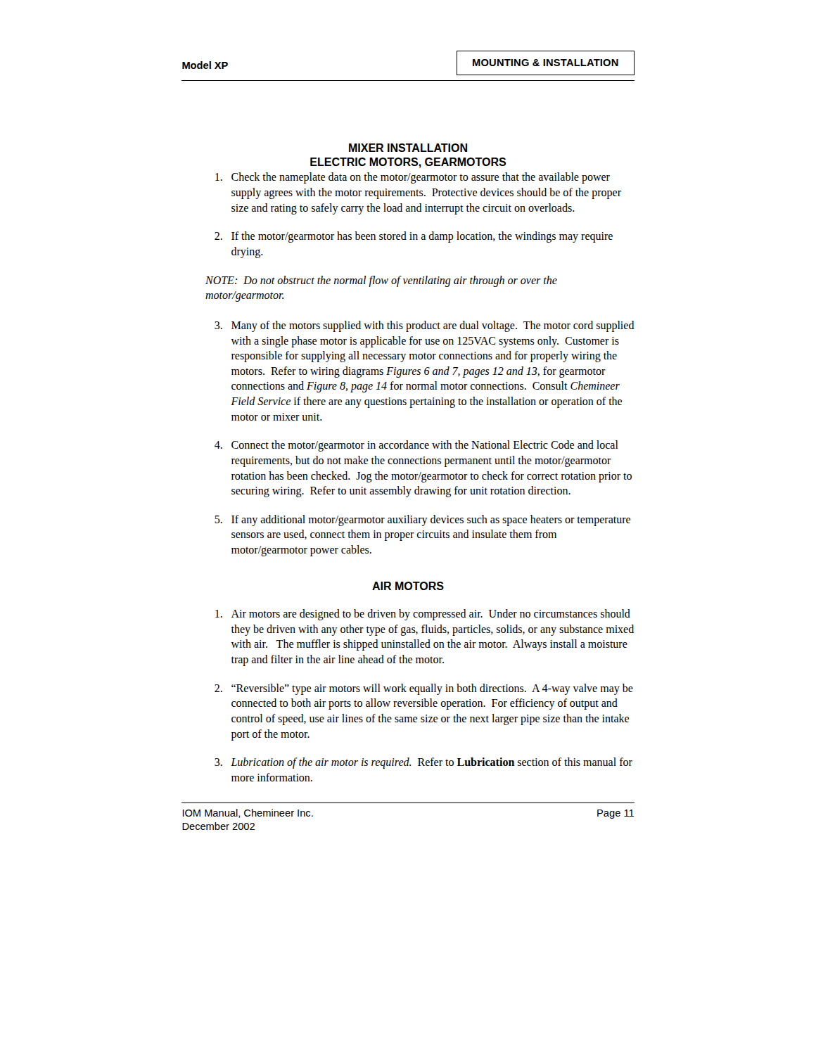Model XP
MOUNTING & INSTALLATION
MIXER INSTALLATION
ELECTRIC MOTORS, GEARMOTORS
Check the nameplate data on the motor/gearmotor to assure that the available power supply agrees with the motor requirements. Protective devices should be of the proper size and rating to safely carry the load and interrupt the circuit on overloads.
If the motor/gearmotor has been stored in a damp location, the windings may require drying.
NOTE: Do not obstruct the normal flow of ventilating air through or over the motor/gearmotor.
Many of the motors supplied with this product are dual voltage. The motor cord supplied with a single phase motor is applicable for use on 125VAC systems only. Customer is responsible for supplying all necessary motor connections and for properly wiring the motors. Refer to wiring diagrams Figures 6 and 7, pages 12 and 13, for gearmotor connections and Figure 8, page 14 for normal motor connections. Consult Chemineer Field Service if there are any questions pertaining to the installation or operation of the motor or mixer unit.
Connect the motor/gearmotor in accordance with the National Electric Code and local requirements, but do not make the connections permanent until the motor/gearmotor rotation has been checked. Jog the motor/gearmotor to check for correct rotation prior to securing wiring. Refer to unit assembly drawing for unit rotation direction.
If any additional motor/gearmotor auxiliary devices such as space heaters or temperature sensors are used, connect them in proper circuits and insulate them from motor/gearmotor power cables.
AIR MOTORS
Air motors are designed to be driven by compressed air. Under no circumstances should they be driven with any other type of gas, fluids, particles, solids, or any substance mixed with air. The muffler is shipped uninstalled on the air motor. Always install a moisture trap and filter in the air line ahead of the motor.
“Reversible” type air motors will work equally in both directions. A 4-way valve may be connected to both air ports to allow reversible operation. For efficiency of output and control of speed, use air lines of the same size or the next larger pipe size than the intake port of the motor.
Lubrication of the air motor is required. Refer to Lubrication section of this manual for more information.
IOM Manual, Chemineer Inc.
December 2002
Page 11